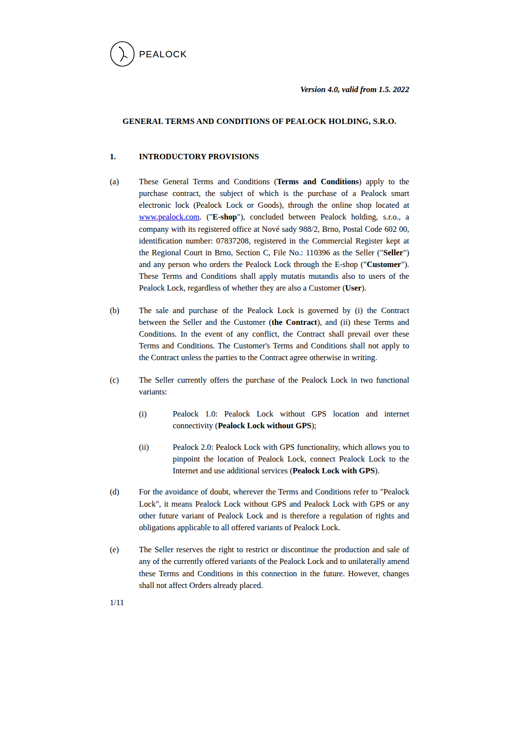PEALOCK
Version 4.0, valid from 1.5. 2022
GENERAL TERMS AND CONDITIONS OF PEALOCK HOLDING, S.R.O.
1. INTRODUCTORY PROVISIONS
(a)
These General Terms and Conditions (Terms and Conditions) apply to the purchase contract, the subject of which is the purchase of a Pealock smart electronic lock (Pealock Lock or Goods), through the online shop located at www.pealock.com. ("E-shop"), concluded between Pealock holding, s.r.o., a company with its registered office at Nové sady 988/2, Brno, Postal Code 602 00, identification number: 07837208, registered in the Commercial Register kept at the Regional Court in Brno, Section C, File No.: 110396 as the Seller ("Seller") and any person who orders the Pealock Lock through the E-shop ("Customer"). These Terms and Conditions shall apply mutatis mutandis also to users of the Pealock Lock, regardless of whether they are also a Customer (User).
(b)
The sale and purchase of the Pealock Lock is governed by (i) the Contract between the Seller and the Customer (the Contract), and (ii) these Terms and Conditions. In the event of any conflict, the Contract shall prevail over these Terms and Conditions. The Customer's Terms and Conditions shall not apply to the Contract unless the parties to the Contract agree otherwise in writing.
(c)
The Seller currently offers the purchase of the Pealock Lock in two functional variants:
(i)
Pealock 1.0: Pealock Lock without GPS location and internet connectivity (Pealock Lock without GPS);
(ii)
Pealock 2.0: Pealock Lock with GPS functionality, which allows you to pinpoint the location of Pealock Lock, connect Pealock Lock to the Internet and use additional services (Pealock Lock with GPS).
(d)
For the avoidance of doubt, wherever the Terms and Conditions refer to "Pealock Lock", it means Pealock Lock without GPS and Pealock Lock with GPS or any other future variant of Pealock Lock and is therefore a regulation of rights and obligations applicable to all offered variants of Pealock Lock.
(e)
The Seller reserves the right to restrict or discontinue the production and sale of any of the currently offered variants of the Pealock Lock and to unilaterally amend these Terms and Conditions in this connection in the future. However, changes shall not affect Orders already placed.
1/11